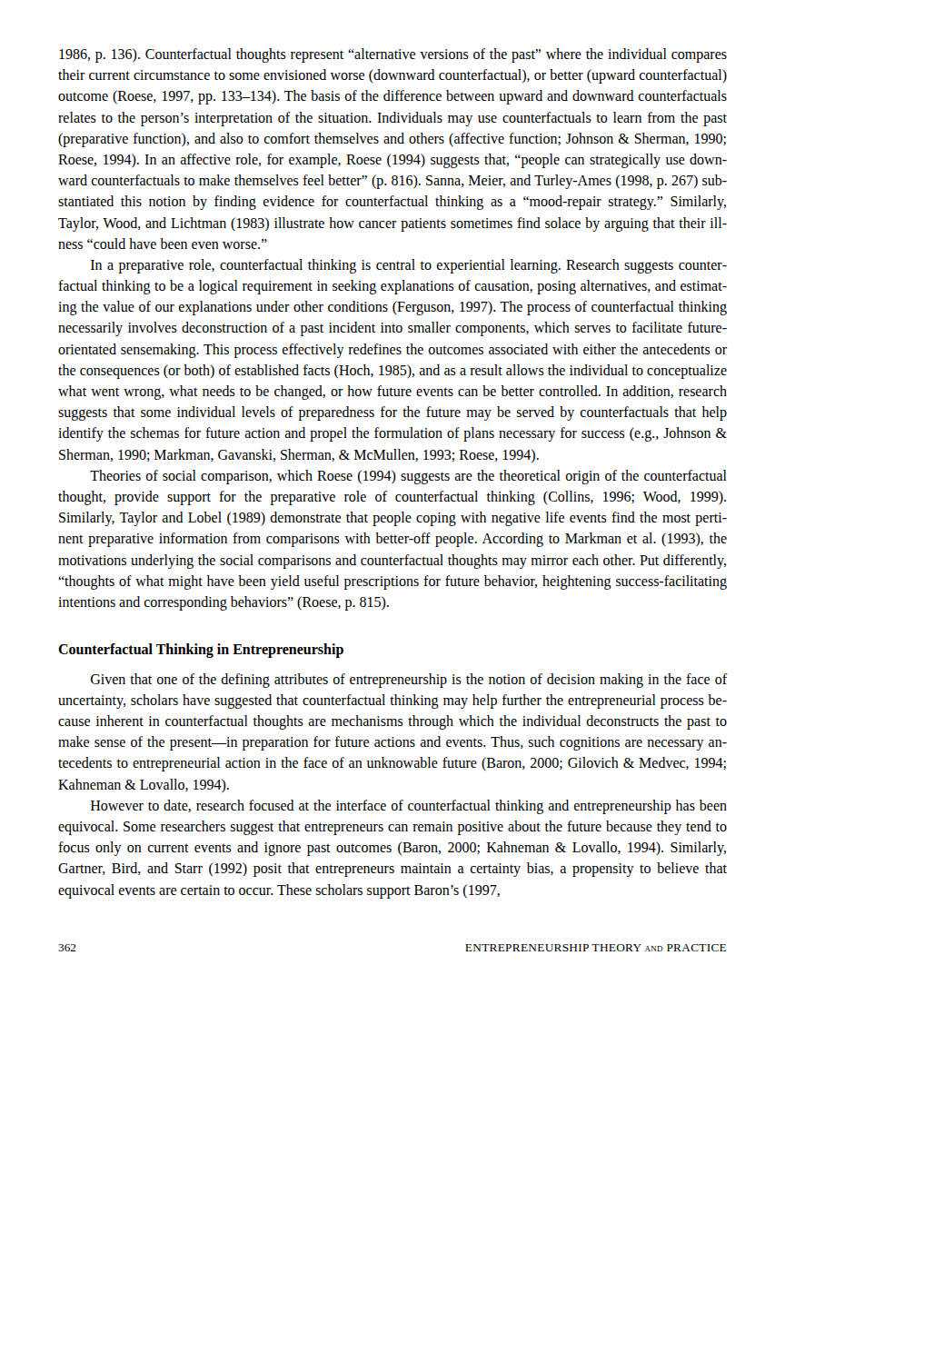1986, p. 136). Counterfactual thoughts represent “alternative versions of the past” where the individual compares their current circumstance to some envisioned worse (downward counterfactual), or better (upward counterfactual) outcome (Roese, 1997, pp. 133–134). The basis of the difference between upward and downward counterfactuals relates to the person’s interpretation of the situation. Individuals may use counterfactuals to learn from the past (preparative function), and also to comfort themselves and others (affective function; Johnson & Sherman, 1990; Roese, 1994). In an affective role, for example, Roese (1994) suggests that, “people can strategically use downward counterfactuals to make themselves feel better” (p. 816). Sanna, Meier, and Turley-Ames (1998, p. 267) substantiated this notion by finding evidence for counterfactual thinking as a “mood-repair strategy.” Similarly, Taylor, Wood, and Lichtman (1983) illustrate how cancer patients sometimes find solace by arguing that their illness “could have been even worse.”
In a preparative role, counterfactual thinking is central to experiential learning. Research suggests counterfactual thinking to be a logical requirement in seeking explanations of causation, posing alternatives, and estimating the value of our explanations under other conditions (Ferguson, 1997). The process of counterfactual thinking necessarily involves deconstruction of a past incident into smaller components, which serves to facilitate future-orientated sensemaking. This process effectively redefines the outcomes associated with either the antecedents or the consequences (or both) of established facts (Hoch, 1985), and as a result allows the individual to conceptualize what went wrong, what needs to be changed, or how future events can be better controlled. In addition, research suggests that some individual levels of preparedness for the future may be served by counterfactuals that help identify the schemas for future action and propel the formulation of plans necessary for success (e.g., Johnson & Sherman, 1990; Markman, Gavanski, Sherman, & McMullen, 1993; Roese, 1994).
Theories of social comparison, which Roese (1994) suggests are the theoretical origin of the counterfactual thought, provide support for the preparative role of counterfactual thinking (Collins, 1996; Wood, 1999). Similarly, Taylor and Lobel (1989) demonstrate that people coping with negative life events find the most pertinent preparative information from comparisons with better-off people. According to Markman et al. (1993), the motivations underlying the social comparisons and counterfactual thoughts may mirror each other. Put differently, “thoughts of what might have been yield useful prescriptions for future behavior, heightening success-facilitating intentions and corresponding behaviors” (Roese, p. 815).
Counterfactual Thinking in Entrepreneurship
Given that one of the defining attributes of entrepreneurship is the notion of decision making in the face of uncertainty, scholars have suggested that counterfactual thinking may help further the entrepreneurial process because inherent in counterfactual thoughts are mechanisms through which the individual deconstructs the past to make sense of the present—in preparation for future actions and events. Thus, such cognitions are necessary antecedents to entrepreneurial action in the face of an unknowable future (Baron, 2000; Gilovich & Medvec, 1994; Kahneman & Lovallo, 1994).
However to date, research focused at the interface of counterfactual thinking and entrepreneurship has been equivocal. Some researchers suggest that entrepreneurs can remain positive about the future because they tend to focus only on current events and ignore past outcomes (Baron, 2000; Kahneman & Lovallo, 1994). Similarly, Gartner, Bird, and Starr (1992) posit that entrepreneurs maintain a certainty bias, a propensity to believe that equivocal events are certain to occur. These scholars support Baron’s (1997,
362 ENTREPRENEURSHIP THEORY and PRACTICE